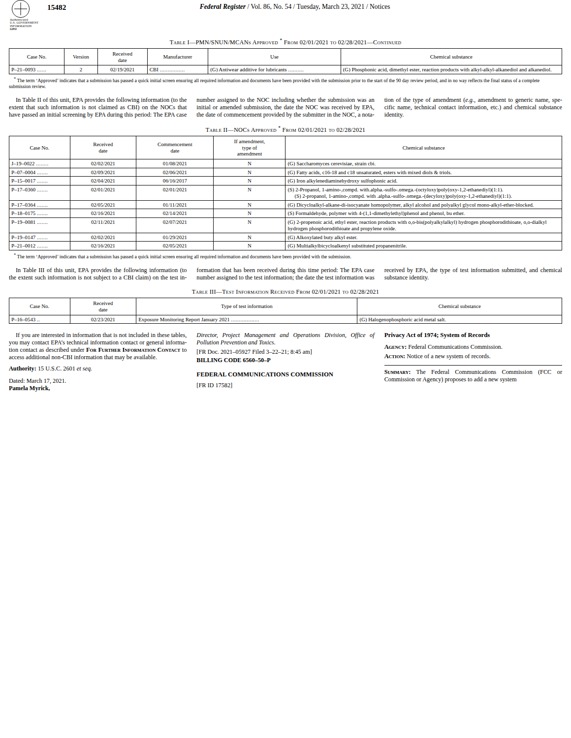Authenticated
U.S. GOVERNMENT
INFORMATION
GPO
15482
Federal Register / Vol. 86, No. 54 / Tuesday, March 23, 2021 / Notices
Table I—PMN/SNUN/MCANs Approved * From 02/01/2021 to 02/28/2021—Continued
| Case No. | Version | Received date | Manufacturer | Use | Chemical substance |
| --- | --- | --- | --- | --- | --- |
| P–21–0093 ...... | 2 | 02/19/2021 | CBI ................ | (G) Antiwear additive for lubricants .......... | (G) Phosphonic acid, dimethyl ester, reaction products with alkyl-alkyl-alkanediol and alkanediol. |
* The term ‘Approved’ indicates that a submission has passed a quick initial screen ensuring all required information and documents have been provided with the submission prior to the start of the 90 day review period, and in no way reflects the final status of a complete submission review.
In Table II of this unit, EPA provides the following information (to the extent that such information is not claimed as CBI) on the NOCs that have passed an initial screening by EPA during this period: The EPA case number assigned to the NOC including whether the submission was an initial or amended submission, the date the NOC was received by EPA, the date of commencement provided by the submitter in the NOC, a notation of the type of amendment (e.g., amendment to generic name, specific name, technical contact information, etc.) and chemical substance identity.
Table II—NOCs Approved * From 02/01/2021 to 02/28/2021
| Case No. | Received date | Commencement date | If amendment, type of amendment | Chemical substance |
| --- | --- | --- | --- | --- |
| J–19–0022 ........ | 02/02/2021 | 01/08/2021 | N | (G) Saccharomyces cerevisiae, strain cbi. |
| P–07–0004 ....... | 02/09/2021 | 02/06/2021 | N | (G) Fatty acids, c16-18 and c18 unsaturated, esters with mixed diols & triols. |
| P–15–0017 ....... | 02/04/2021 | 06/16/2017 | N | (G) Iron alkylenediaminehydroxy sulfophonic acid. |
| P–17–0360 ....... | 02/01/2021 | 02/01/2021 | N | (S) 2-Propanol, 1-amino-,compd. with.alpha.-sulfo-.omega.-(octyloxy)poly(oxy-1,2-ethanediyl)(1:1). (S) 2-propanol, 1-amino-,compd. with .alpha.-sulfo-.omega.-(decyloxy)poly(oxy-1,2-ethanediyl)(1:1). |
| P–17–0364 ....... | 02/05/2021 | 01/11/2021 | N | (G) Dicycloalkyl-alkane-di-isocyanate homopolymer, alkyl alcohol and polyalkyl glycol mono-alkyl-ether-blocked. |
| P–18–0175 ....... | 02/16/2021 | 02/14/2021 | N | (S) Formaldehyde, polymer with 4-(1,1-dimethylethyl)phenol and phenol, bu ether. |
| P–19–0081 ....... | 02/11/2021 | 02/07/2021 | N | (G) 2-propenoic acid, ethyl ester, reaction products with o,o-bis(polyalkylalkyl) hydrogen phosphorodithioate, o,o-dialkyl hydrogen phosphorodithioate and propylene oxide. |
| P–19–0147 ....... | 02/02/2021 | 01/29/2021 | N | (G) Alkoxylated buty alkyl ester. |
| P–21–0012 ....... | 02/16/2021 | 02/05/2021 | N | (G) Multialkylbicycloalkenyl substituted propanenitrile. |
* The term ‘Approved’ indicates that a submission has passed a quick initial screen ensuring all required information and documents have been provided with the submission.
In Table III of this unit, EPA provides the following information (to the extent such information is not subject to a CBI claim) on the test information that has been received during this time period: The EPA case number assigned to the test information; the date the test information was received by EPA, the type of test information submitted, and chemical substance identity.
Table III—Test Information Received From 02/01/2021 to 02/28/2021
| Case No. | Received date | Type of test information | Chemical substance |
| --- | --- | --- | --- |
| P–16–0543 .. | 02/23/2021 | Exposure Monitoring Report January 2021 .................. | (G) Halogenophosphoric acid metal salt. |
If you are interested in information that is not included in these tables, you may contact EPA’s technical information contact or general information contact as described under For Further Information Contact to access additional non-CBI information that may be available.
Authority: 15 U.S.C. 2601 et seq.
Dated: March 17, 2021.
Pamela Myrick,
Director, Project Management and Operations Division, Office of Pollution Prevention and Toxics.
[FR Doc. 2021–05927 Filed 3–22–21; 8:45 am]
BILLING CODE 6560–50–P
FEDERAL COMMUNICATIONS COMMISSION
[FR ID 17582]
Privacy Act of 1974; System of Records
Agency: Federal Communications Commission.
Action: Notice of a new system of records.
Summary: The Federal Communications Commission (FCC or Commission or Agency) proposes to add a new system